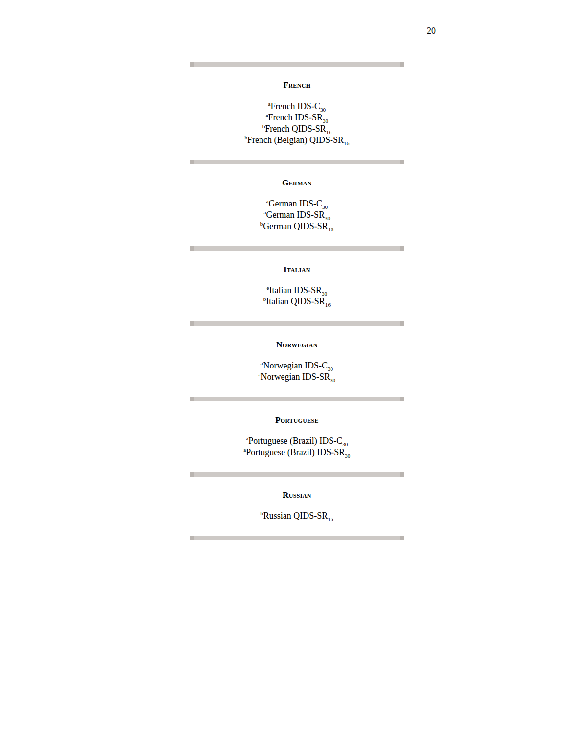20
French
aFrench IDS-C30
aFrench IDS-SR30
bFrench QIDS-SR16
bFrench (Belgian) QIDS-SR16
German
aGerman IDS-C30
aGerman IDS-SR30
bGerman QIDS-SR16
Italian
eItalian IDS-SR30
bItalian QIDS-SR16
Norwegian
aNorwegian IDS-C30
aNorwegian IDS-SR30
Portuguese
aPortuguese (Brazil) IDS-C30
aPortuguese (Brazil) IDS-SR30
Russian
bRussian QIDS-SR16